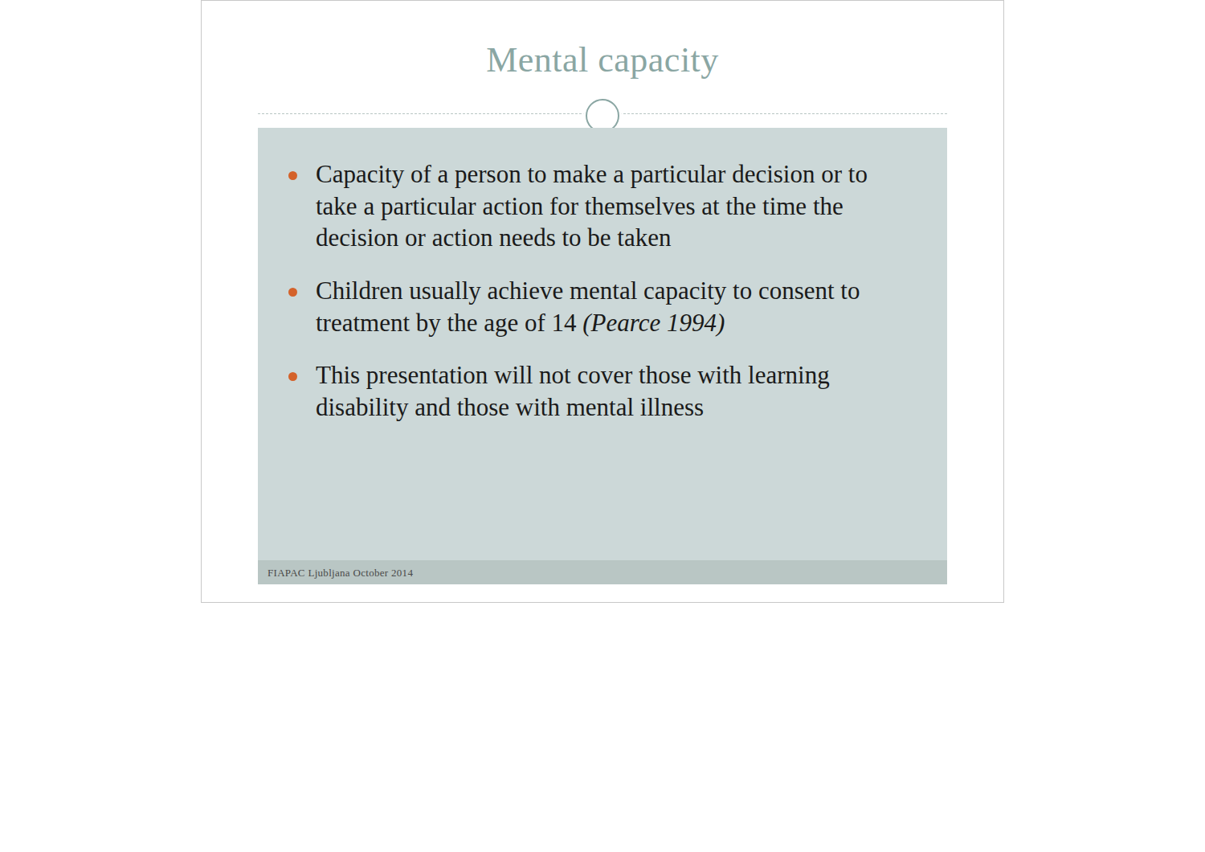Mental capacity
Capacity of a person to make a particular decision or to take a particular action for themselves at the time the decision or action needs to be taken
Children usually achieve mental capacity to consent to treatment by the age of 14 (Pearce 1994)
This presentation will not cover those with learning disability and those with mental illness
FIAPAC Ljubljana October 2014